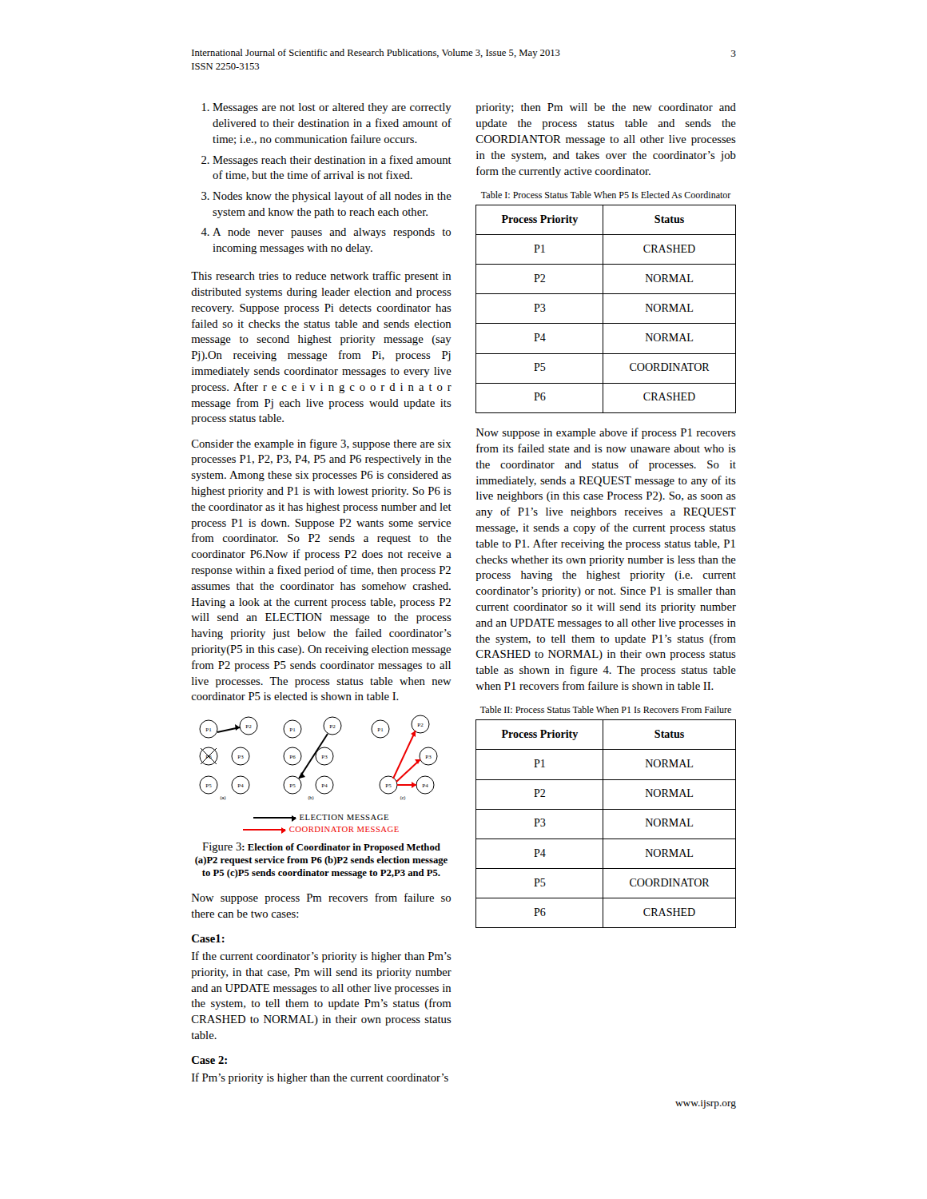International Journal of Scientific and Research Publications, Volume 3, Issue 5, May 2013 ISSN 2250-3153 3
Messages are not lost or altered they are correctly delivered to their destination in a fixed amount of time; i.e., no communication failure occurs.
Messages reach their destination in a fixed amount of time, but the time of arrival is not fixed.
Nodes know the physical layout of all nodes in the system and know the path to reach each other.
A node never pauses and always responds to incoming messages with no delay.
This research tries to reduce network traffic present in distributed systems during leader election and process recovery. Suppose process Pi detects coordinator has failed so it checks the status table and sends election message to second highest priority message (say Pj).On receiving message from Pi, process Pj immediately sends coordinator messages to every live process. After r e c e i v i n g c o o r d i n a t o r message from Pj each live process would update its process status table.
Consider the example in figure 3, suppose there are six processes P1, P2, P3, P4, P5 and P6 respectively in the system. Among these six processes P6 is considered as highest priority and P1 is with lowest priority. So P6 is the coordinator as it has highest process number and let process P1 is down. Suppose P2 wants some service from coordinator. So P2 sends a request to the coordinator P6.Now if process P2 does not receive a response within a fixed period of time, then process P2 assumes that the coordinator has somehow crashed. Having a look at the current process table, process P2 will send an ELECTION message to the process having priority just below the failed coordinator’s priority(P5 in this case). On receiving election message from P2 process P5 sends coordinator messages to all live processes. The process status table when new coordinator P5 is elected is shown in table I.
P1 P2 P6 P3 P5 P4 (a) P1 P2 P6 P3 P5 P4 (b) P1 P2 P3 P5 P4 (c)
ELECTION MESSAGE
COORDINATOR MESSAGE
Figure 3: Election of Coordinator in Proposed Method
(a)P2 request service from P6 (b)P2 sends election message to P5 (c)P5 sends coordinator message to P2,P3 and P5.
Now suppose process Pm recovers from failure so there can be two cases:
Case1:
If the current coordinator’s priority is higher than Pm’s priority, in that case, Pm will send its priority number and an UPDATE messages to all other live processes in the system, to tell them to update Pm’s status (from CRASHED to NORMAL) in their own process status table.
Case 2:
If Pm’s priority is higher than the current coordinator’s
priority; then Pm will be the new coordinator and update the process status table and sends the COORDIANTOR message to all other live processes in the system, and takes over the coordinator’s job form the currently active coordinator.
Table I: Process Status Table When P5 Is Elected As Coordinator
| Process Priority | Status |
| --- | --- |
| P1 | CRASHED |
| P2 | NORMAL |
| P3 | NORMAL |
| P4 | NORMAL |
| P5 | COORDINATOR |
| P6 | CRASHED |
Now suppose in example above if process P1 recovers from its failed state and is now unaware about who is the coordinator and status of processes. So it immediately, sends a REQUEST message to any of its live neighbors (in this case Process P2). So, as soon as any of P1’s live neighbors receives a REQUEST message, it sends a copy of the current process status table to P1. After receiving the process status table, P1 checks whether its own priority number is less than the process having the highest priority (i.e. current coordinator’s priority) or not. Since P1 is smaller than current coordinator so it will send its priority number and an UPDATE messages to all other live processes in the system, to tell them to update P1’s status (from CRASHED to NORMAL) in their own process status table as shown in figure 4. The process status table when P1 recovers from failure is shown in table II.
Table II: Process Status Table When P1 Is Recovers From Failure
| Process Priority | Status |
| --- | --- |
| P1 | NORMAL |
| P2 | NORMAL |
| P3 | NORMAL |
| P4 | NORMAL |
| P5 | COORDINATOR |
| P6 | CRASHED |
www.ijsrp.org